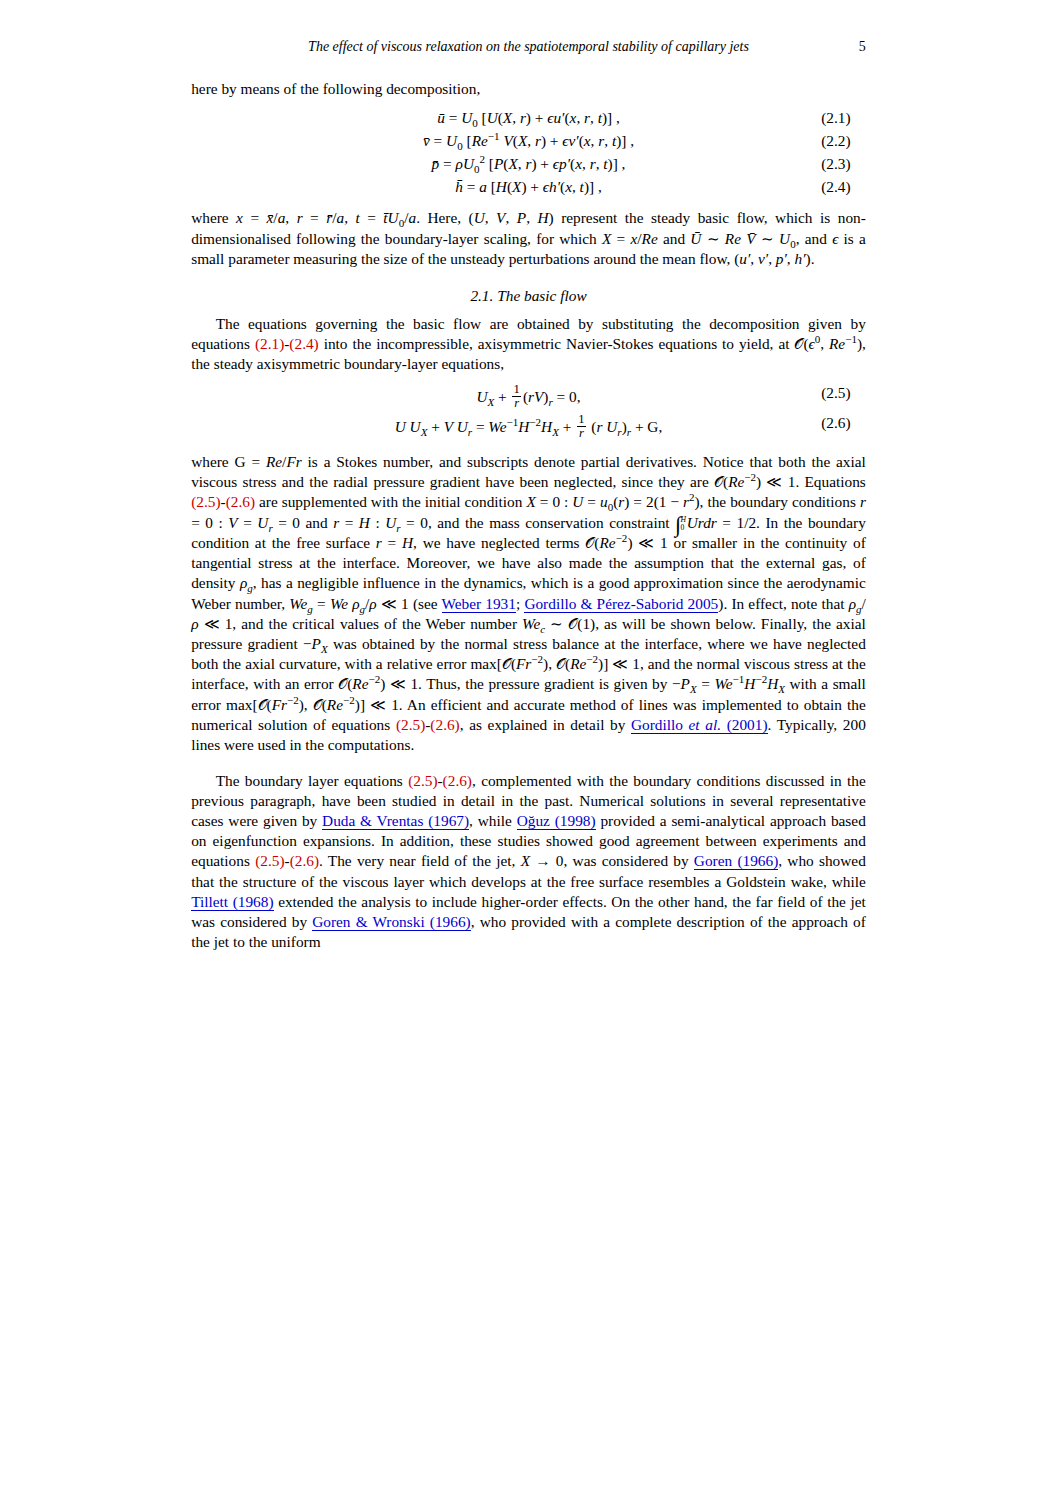The effect of viscous relaxation on the spatiotemporal stability of capillary jets5
here by means of the following decomposition,
ū = U0 [U(X, r) + ϵu′(x, r, t)] , (2.1)
v̄ = U0 [Re−1 V(X, r) + ϵv′(x, r, t)] , (2.2)
p̄ = ρU02 [P(X, r) + ϵp′(x, r, t)] , (2.3)
h̄ = a [H(X) + ϵh′(x, t)] , (2.4)
where x = x̄/a, r = r̄/a, t = t̄U0/a. Here, (U, V, P, H) represent the steady basic flow, which is non-dimensionalised following the boundary-layer scaling, for which X = x/Re and Ū ∼ Re V̄ ∼ U0, and ϵ is a small parameter measuring the size of the unsteady perturbations around the mean flow, (u′, v′, p′, h′).
2.1. The basic flow
The equations governing the basic flow are obtained by substituting the decomposition given by equations (2.1)-(2.4) into the incompressible, axisymmetric Navier-Stokes equations to yield, at 𝒪(ϵ0, Re−1), the steady axisymmetric boundary-layer equations,
UX + 1 r(rV)r = 0, (2.5)
U UX + V Ur = We−1H−2HX + 1 r (r Ur)r + G, (2.6)
where G = Re/Fr is a Stokes number, and subscripts denote partial derivatives. Notice that both the axial viscous stress and the radial pressure gradient have been neglected, since they are 𝒪(Re−2) ≪ 1. Equations (2.5)-(2.6) are supplemented with the initial condition X = 0 : U = u0(r) = 2(1 − r2), the boundary conditions r = 0 : V = Ur = 0 and r = H : Ur = 0, and the mass conservation constraint ∫H 0 Urdr = 1/2. In the boundary condition at the free surface r = H, we have neglected terms 𝒪(Re−2) ≪ 1 or smaller in the continuity of tangential stress at the interface. Moreover, we have also made the assumption that the external gas, of density ρg, has a negligible influence in the dynamics, which is a good approximation since the aerodynamic Weber number, Weg = We ρg/ρ ≪ 1 (see Weber 1931; Gordillo & Pérez-Saborid 2005). In effect, note that ρg/ρ ≪ 1, and the critical values of the Weber number Wec ∼ 𝒪(1), as will be shown below. Finally, the axial pressure gradient −PX was obtained by the normal stress balance at the interface, where we have neglected both the axial curvature, with a relative error max[𝒪(Fr−2), 𝒪(Re−2)] ≪ 1, and the normal viscous stress at the interface, with an error 𝒪(Re−2) ≪ 1. Thus, the pressure gradient is given by −PX = We−1H−2HX with a small error max[𝒪(Fr−2), 𝒪(Re−2)] ≪ 1. An efficient and accurate method of lines was implemented to obtain the numerical solution of equations (2.5)-(2.6), as explained in detail by Gordillo et al. (2001). Typically, 200 lines were used in the computations.
The boundary layer equations (2.5)-(2.6), complemented with the boundary conditions discussed in the previous paragraph, have been studied in detail in the past. Numerical solutions in several representative cases were given by Duda & Vrentas (1967), while Oğuz (1998) provided a semi-analytical approach based on eigenfunction expansions. In addition, these studies showed good agreement between experiments and equations (2.5)-(2.6). The very near field of the jet, X → 0, was considered by Goren (1966), who showed that the structure of the viscous layer which develops at the free surface resembles a Goldstein wake, while Tillett (1968) extended the analysis to include higher-order effects. On the other hand, the far field of the jet was considered by Goren & Wronski (1966), who provided with a complete description of the approach of the jet to the uniform